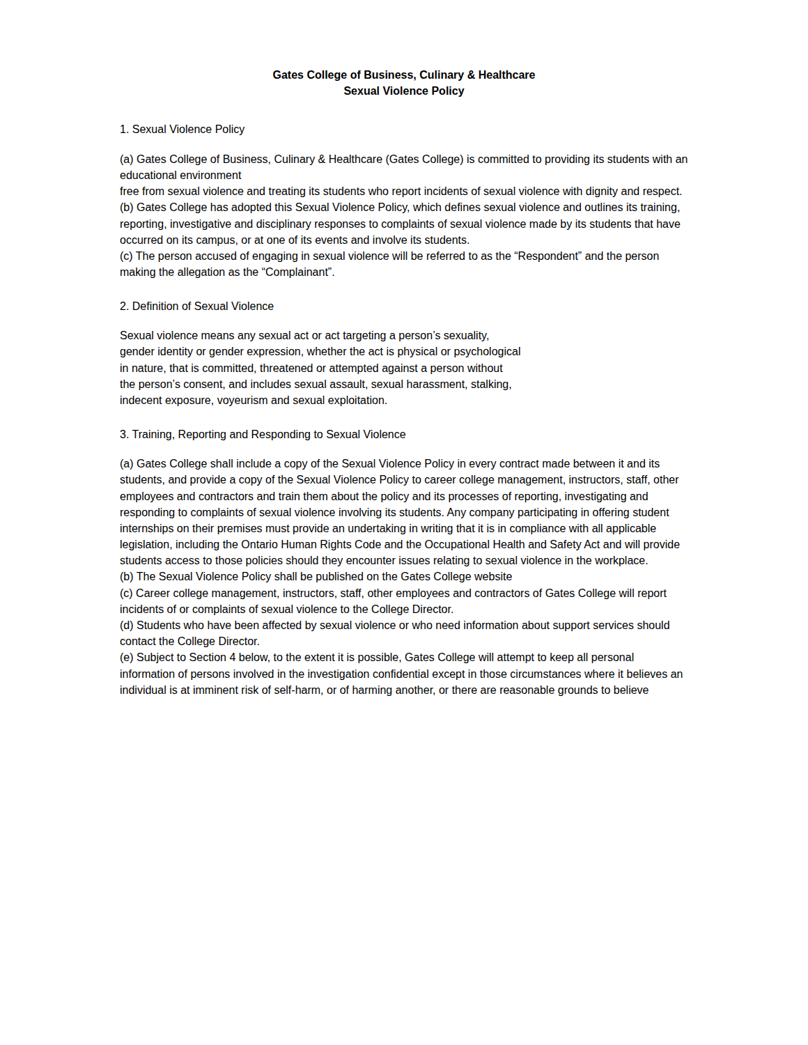Gates College of Business, Culinary & Healthcare Sexual Violence Policy
1. Sexual Violence Policy
(a) Gates College of Business, Culinary & Healthcare (Gates College) is committed to providing its students with an educational environment
free from sexual violence and treating its students who report incidents of sexual violence with dignity and respect.
(b) Gates College has adopted this Sexual Violence Policy, which defines sexual violence and outlines its training, reporting, investigative and disciplinary responses to complaints of sexual violence made by its students that have occurred on its campus, or at one of its events and involve its students.
(c) The person accused of engaging in sexual violence will be referred to as the “Respondent” and the person making the allegation as the “Complainant”.
2. Definition of Sexual Violence
Sexual violence means any sexual act or act targeting a person’s sexuality,
gender identity or gender expression, whether the act is physical or psychological
in nature, that is committed, threatened or attempted against a person without
the person’s consent, and includes sexual assault, sexual harassment, stalking,
indecent exposure, voyeurism and sexual exploitation.
3. Training, Reporting and Responding to Sexual Violence
(a) Gates College shall include a copy of the Sexual Violence Policy in every contract made between it and its students, and provide a copy of the Sexual Violence Policy to career college management, instructors, staff, other employees and contractors and train them about the policy and its processes of reporting, investigating and responding to complaints of sexual violence involving its students. Any company participating in offering student internships on their premises must provide an undertaking in writing that it is in compliance with all applicable legislation, including the Ontario Human Rights Code and the Occupational Health and Safety Act and will provide students access to those policies should they encounter issues relating to sexual violence in the workplace.
(b) The Sexual Violence Policy shall be published on the Gates College website
(c) Career college management, instructors, staff, other employees and contractors of Gates College will report incidents of or complaints of sexual violence to the College Director.
(d) Students who have been affected by sexual violence or who need information about support services should contact the College Director.
(e) Subject to Section 4 below, to the extent it is possible, Gates College will attempt to keep all personal information of persons involved in the investigation confidential except in those circumstances where it believes an individual is at imminent risk of self-harm, or of harming another, or there are reasonable grounds to believe